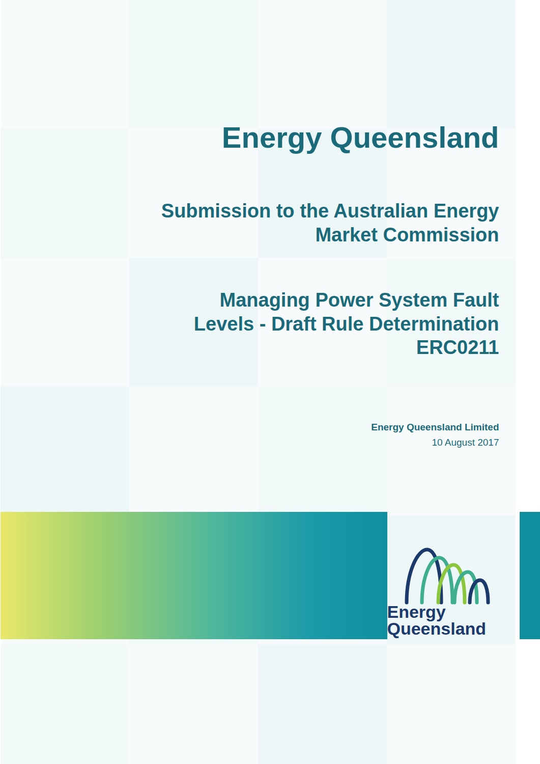Energy Queensland
Submission to the Australian Energy
Market Commission
Managing Power System Fault
Levels - Draft Rule Determination
ERC0211
Energy Queensland Limited
10 August 2017
Energy Queensland